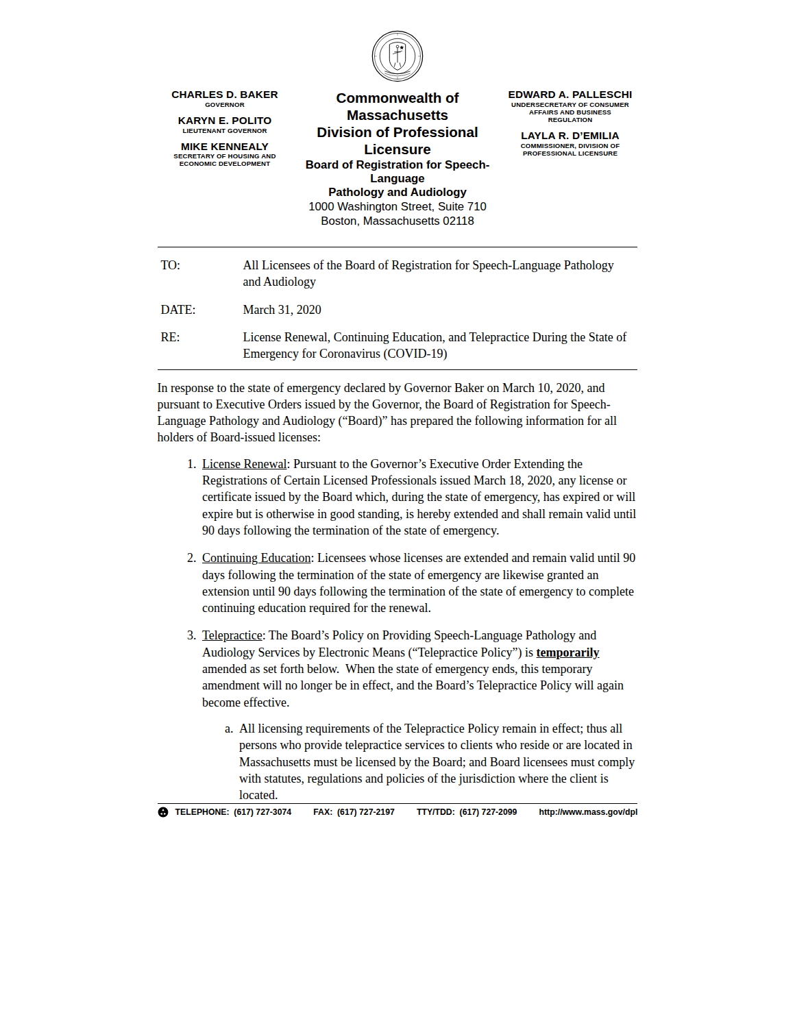CHARLES D. BAKER
GOVERNOR
KARYN E. POLITO
LIEUTENANT GOVERNOR
MIKE KENNEALY
SECRETARY OF HOUSING AND
ECONOMIC DEVELOPMENT
Commonwealth of Massachusetts
Division of Professional Licensure
Board of Registration for Speech-Language
Pathology and Audiology
1000 Washington Street, Suite 710
Boston, Massachusetts 02118
EDWARD A. PALLESCHI
UNDERSECRETARY OF CONSUMER
AFFAIRS AND BUSINESS
REGULATION
LAYLA R. D’EMILIA
COMMISSIONER, DIVISION OF
PROFESSIONAL LICENSURE
TO:
All Licensees of the Board of Registration for Speech-Language Pathology
and Audiology
DATE:
March 31, 2020
RE:
License Renewal, Continuing Education, and Telepractice During the State of
Emergency for Coronavirus (COVID-19)
In response to the state of emergency declared by Governor Baker on March 10, 2020, and pursuant to Executive Orders issued by the Governor, the Board of Registration for Speech-Language Pathology and Audiology (“Board)” has prepared the following information for all holders of Board-issued licenses:
License Renewal: Pursuant to the Governor’s Executive Order Extending the Registrations of Certain Licensed Professionals issued March 18, 2020, any license or certificate issued by the Board which, during the state of emergency, has expired or will expire but is otherwise in good standing, is hereby extended and shall remain valid until 90 days following the termination of the state of emergency.
Continuing Education: Licensees whose licenses are extended and remain valid until 90 days following the termination of the state of emergency are likewise granted an extension until 90 days following the termination of the state of emergency to complete continuing education required for the renewal.
Telepractice: The Board’s Policy on Providing Speech-Language Pathology and Audiology Services by Electronic Means (“Telepractice Policy”) is temporarily amended as set forth below. When the state of emergency ends, this temporary amendment will no longer be in effect, and the Board’s Telepractice Policy will again become effective.
All licensing requirements of the Telepractice Policy remain in effect; thus all persons who provide telepractice services to clients who reside or are located in Massachusetts must be licensed by the Board; and Board licensees must comply with statutes, regulations and policies of the jurisdiction where the client is located.
TELEPHONE: (617) 727-3074 FAX: (617) 727-2197 TTY/TDD: (617) 727-2099 http://www.mass.gov/dpl